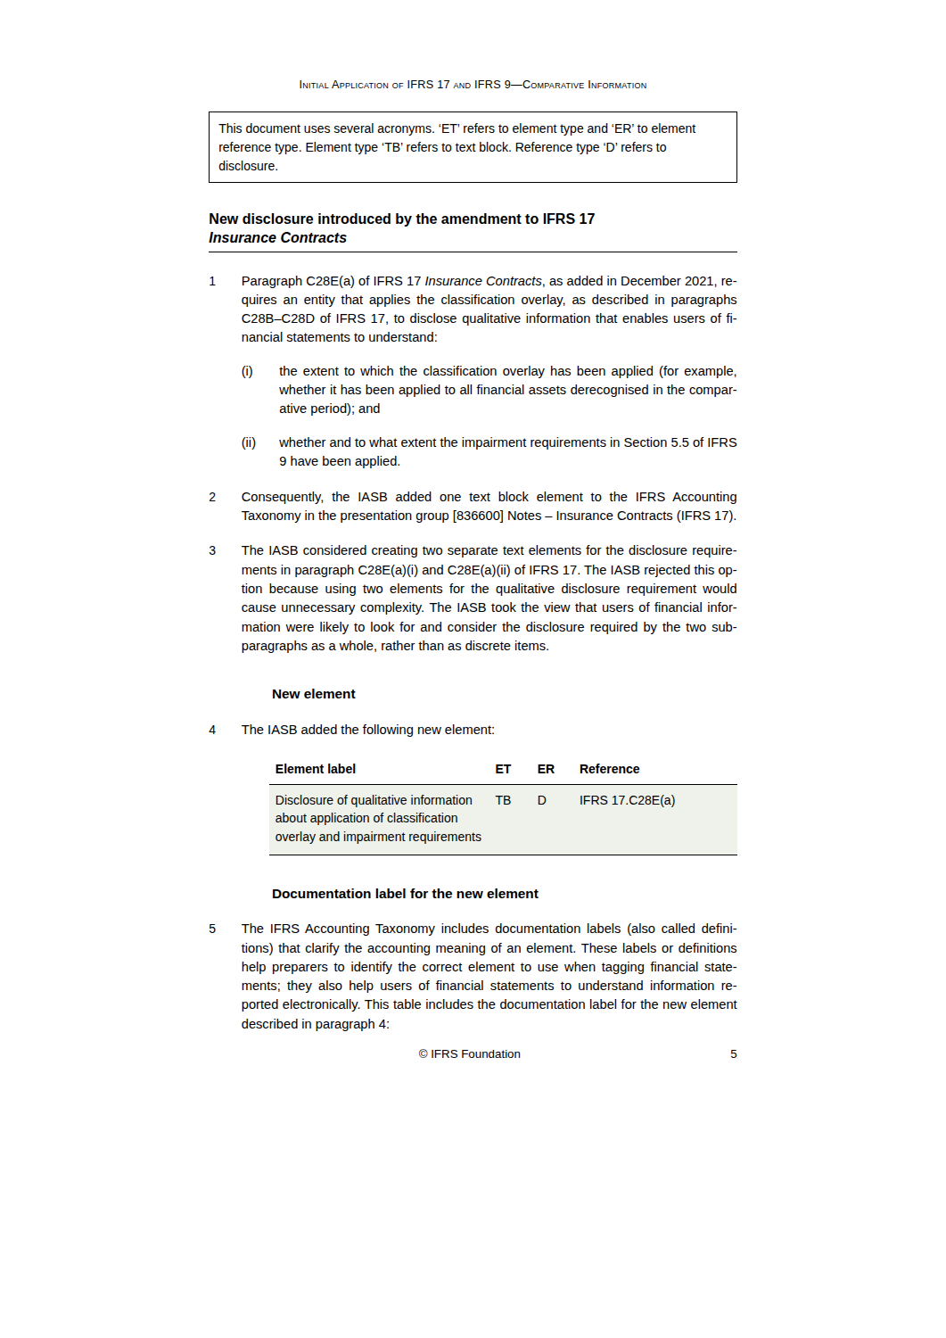Initial Application of IFRS 17 and IFRS 9—Comparative Information
This document uses several acronyms. ‘ET’ refers to element type and ‘ER’ to element reference type. Element type ‘TB’ refers to text block. Reference type ‘D’ refers to disclosure.
New disclosure introduced by the amendment to IFRS 17
Insurance Contracts
1
Paragraph C28E(a) of IFRS 17 Insurance Contracts, as added in December 2021, requires an entity that applies the classification overlay, as described in paragraphs C28B–C28D of IFRS 17, to disclose qualitative information that enables users of financial statements to understand:
(i)
the extent to which the classification overlay has been applied (for example, whether it has been applied to all financial assets derecognised in the comparative period); and
(ii)
whether and to what extent the impairment requirements in Section 5.5 of IFRS 9 have been applied.
2
Consequently, the IASB added one text block element to the IFRS Accounting Taxonomy in the presentation group [836600] Notes – Insurance Contracts (IFRS 17).
3
The IASB considered creating two separate text elements for the disclosure requirements in paragraph C28E(a)(i) and C28E(a)(ii) of IFRS 17. The IASB rejected this option because using two elements for the qualitative disclosure requirement would cause unnecessary complexity. The IASB took the view that users of financial information were likely to look for and consider the disclosure required by the two subparagraphs as a whole, rather than as discrete items.
New element
4
The IASB added the following new element:
| Element label | ET | ER | Reference |
| --- | --- | --- | --- |
| Disclosure of qualitative information about application of classification overlay and impairment requirements | TB | D | IFRS 17.C28E(a) |
Documentation label for the new element
5
The IFRS Accounting Taxonomy includes documentation labels (also called definitions) that clarify the accounting meaning of an element. These labels or definitions help preparers to identify the correct element to use when tagging financial statements; they also help users of financial statements to understand information reported electronically. This table includes the documentation label for the new element described in paragraph 4:
© IFRS Foundation 5